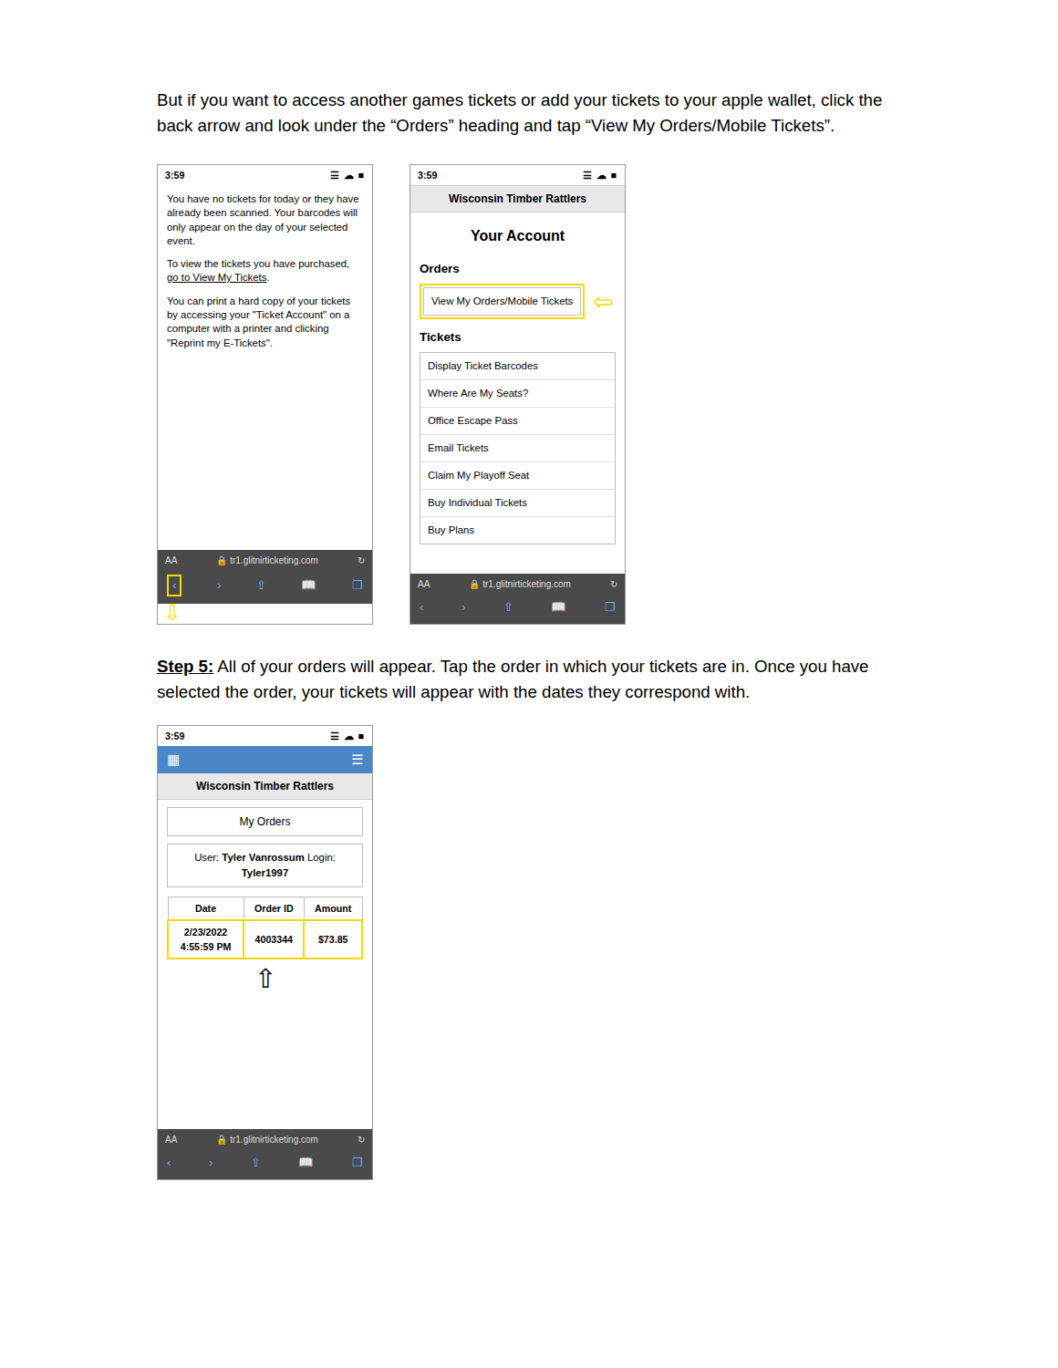But if you want to access another games tickets or add your tickets to your apple wallet, click the back arrow and look under the “Orders” heading and tap “View My Orders/Mobile Tickets”.
3:59 ☰ ☁ ■
You have no tickets for today or they have already been scanned. Your barcodes will only appear on the day of your selected event.
To view the tickets you have purchased, go to View My Tickets.
You can print a hard copy of your tickets by accessing your "Ticket Account" on a computer with a printer and clicking "Reprint my E-Tickets".
AA 🔒 tr1.glitnirticketing.com ↻
‹ › ⇧ 📖 ❐
⇩
3:59 ☰ ☁ ■
Wisconsin Timber Rattlers
Your Account
Orders
View My Orders/Mobile Tickets
⇦
Tickets
Display Ticket Barcodes
Where Are My Seats?
Office Escape Pass
Email Tickets
Claim My Playoff Seat
Buy Individual Tickets
Buy Plans
AA 🔒 tr1.glitnirticketing.com ↻
‹ › ⇧ 📖 ❐
Step 5: All of your orders will appear. Tap the order in which your tickets are in. Once you have selected the order, your tickets will appear with the dates they correspond with.
3:59 ☰ ☁ ■
▦ ☰
Wisconsin Timber Rattlers
My Orders
User: Tyler Vanrossum Login: Tyler1997
| Date | Order ID | Amount |
| --- | --- | --- |
| 2/23/2022 4:55:59 PM | 4003344 | $73.85 |
⇧
AA 🔒 tr1.glitnirticketing.com ↻
‹ › ⇧ 📖 ❐